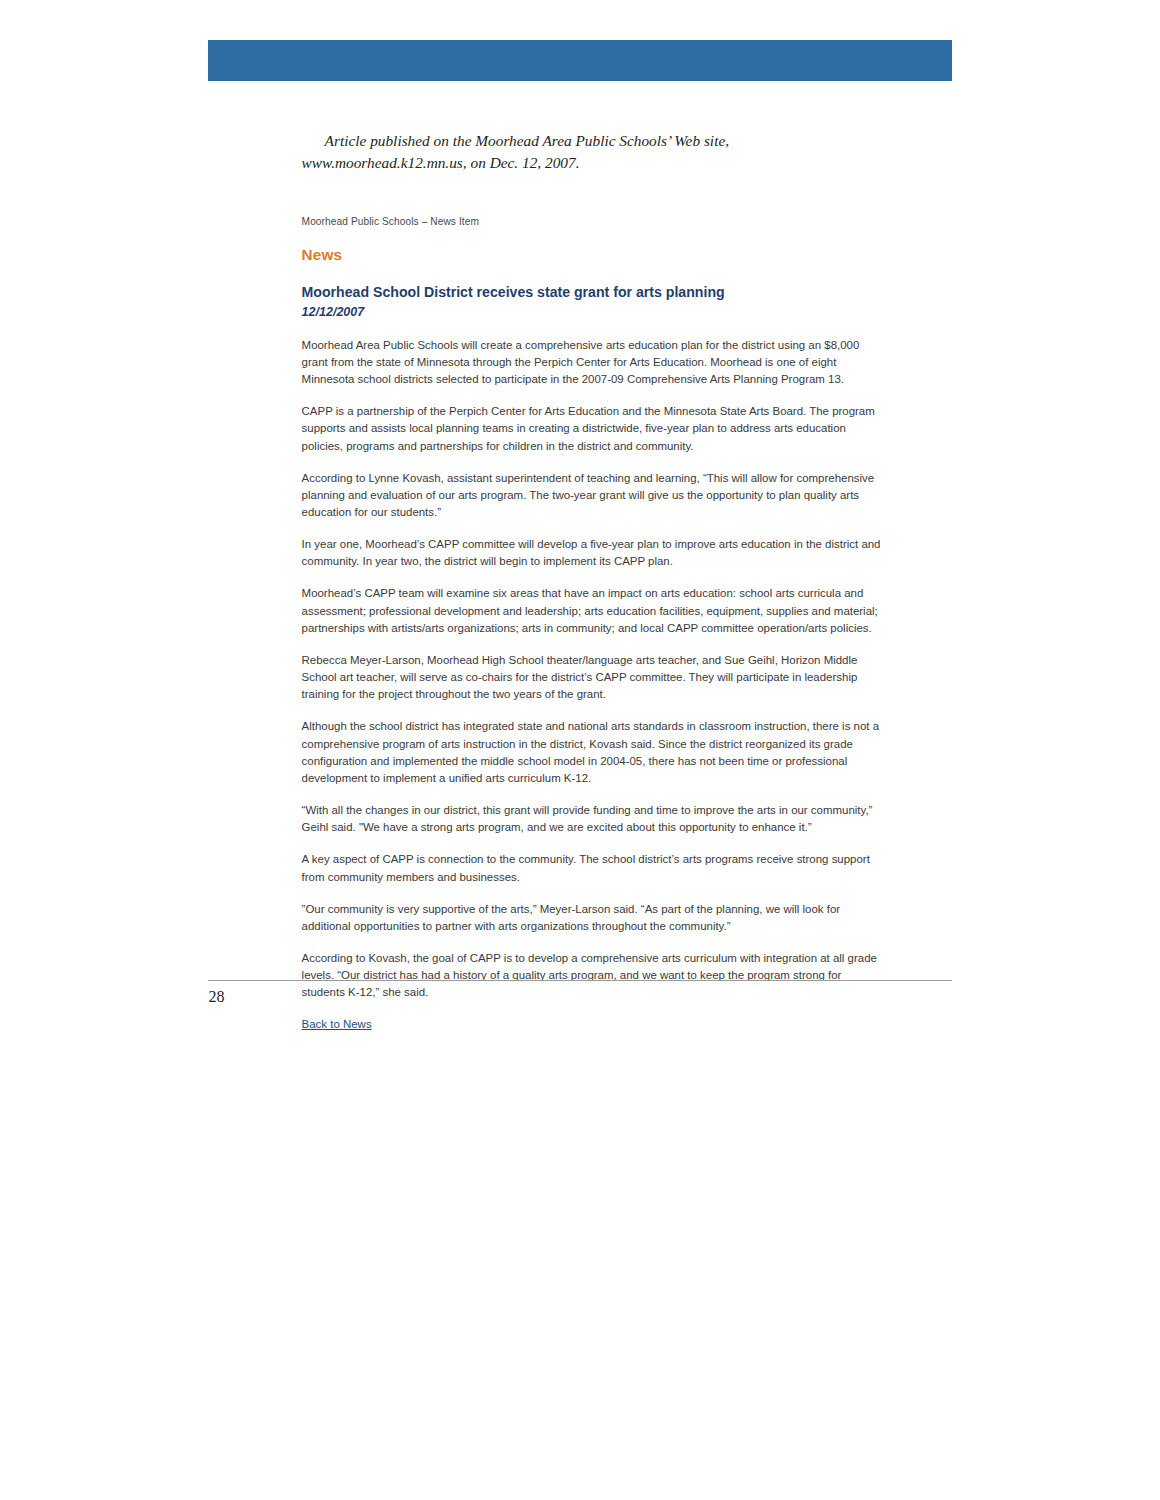Article published on the Moorhead Area Public Schools’ Web site,
www.moorhead.k12.mn.us, on Dec. 12, 2007.
Moorhead Public Schools – News Item
News
Moorhead School District receives state grant for arts planning
12/12/2007
Moorhead Area Public Schools will create a comprehensive arts education plan for the district using an $8,000 grant from the state of Minnesota through the Perpich Center for Arts Education. Moorhead is one of eight Minnesota school districts selected to participate in the 2007-09 Comprehensive Arts Planning Program 13.
CAPP is a partnership of the Perpich Center for Arts Education and the Minnesota State Arts Board. The program supports and assists local planning teams in creating a districtwide, five-year plan to address arts education policies, programs and partnerships for children in the district and community.
According to Lynne Kovash, assistant superintendent of teaching and learning, “This will allow for comprehensive planning and evaluation of our arts program. The two-year grant will give us the opportunity to plan quality arts education for our students.”
In year one, Moorhead’s CAPP committee will develop a five-year plan to improve arts education in the district and community. In year two, the district will begin to implement its CAPP plan.
Moorhead’s CAPP team will examine six areas that have an impact on arts education: school arts curricula and assessment; professional development and leadership; arts education facilities, equipment, supplies and material; partnerships with artists/arts organizations; arts in community; and local CAPP committee operation/arts policies.
Rebecca Meyer-Larson, Moorhead High School theater/language arts teacher, and Sue Geihl, Horizon Middle School art teacher, will serve as co-chairs for the district’s CAPP committee. They will participate in leadership training for the project throughout the two years of the grant.
Although the school district has integrated state and national arts standards in classroom instruction, there is not a comprehensive program of arts instruction in the district, Kovash said. Since the district reorganized its grade configuration and implemented the middle school model in 2004-05, there has not been time or professional development to implement a unified arts curriculum K-12.
“With all the changes in our district, this grant will provide funding and time to improve the arts in our community,” Geihl said. "We have a strong arts program, and we are excited about this opportunity to enhance it.”
A key aspect of CAPP is connection to the community. The school district’s arts programs receive strong support from community members and businesses.
”Our community is very supportive of the arts,” Meyer-Larson said. “As part of the planning, we will look for additional opportunities to partner with arts organizations throughout the community.”
According to Kovash, the goal of CAPP is to develop a comprehensive arts curriculum with integration at all grade levels. “Our district has had a history of a quality arts program, and we want to keep the program strong for students K-12,” she said.
Back to News
28